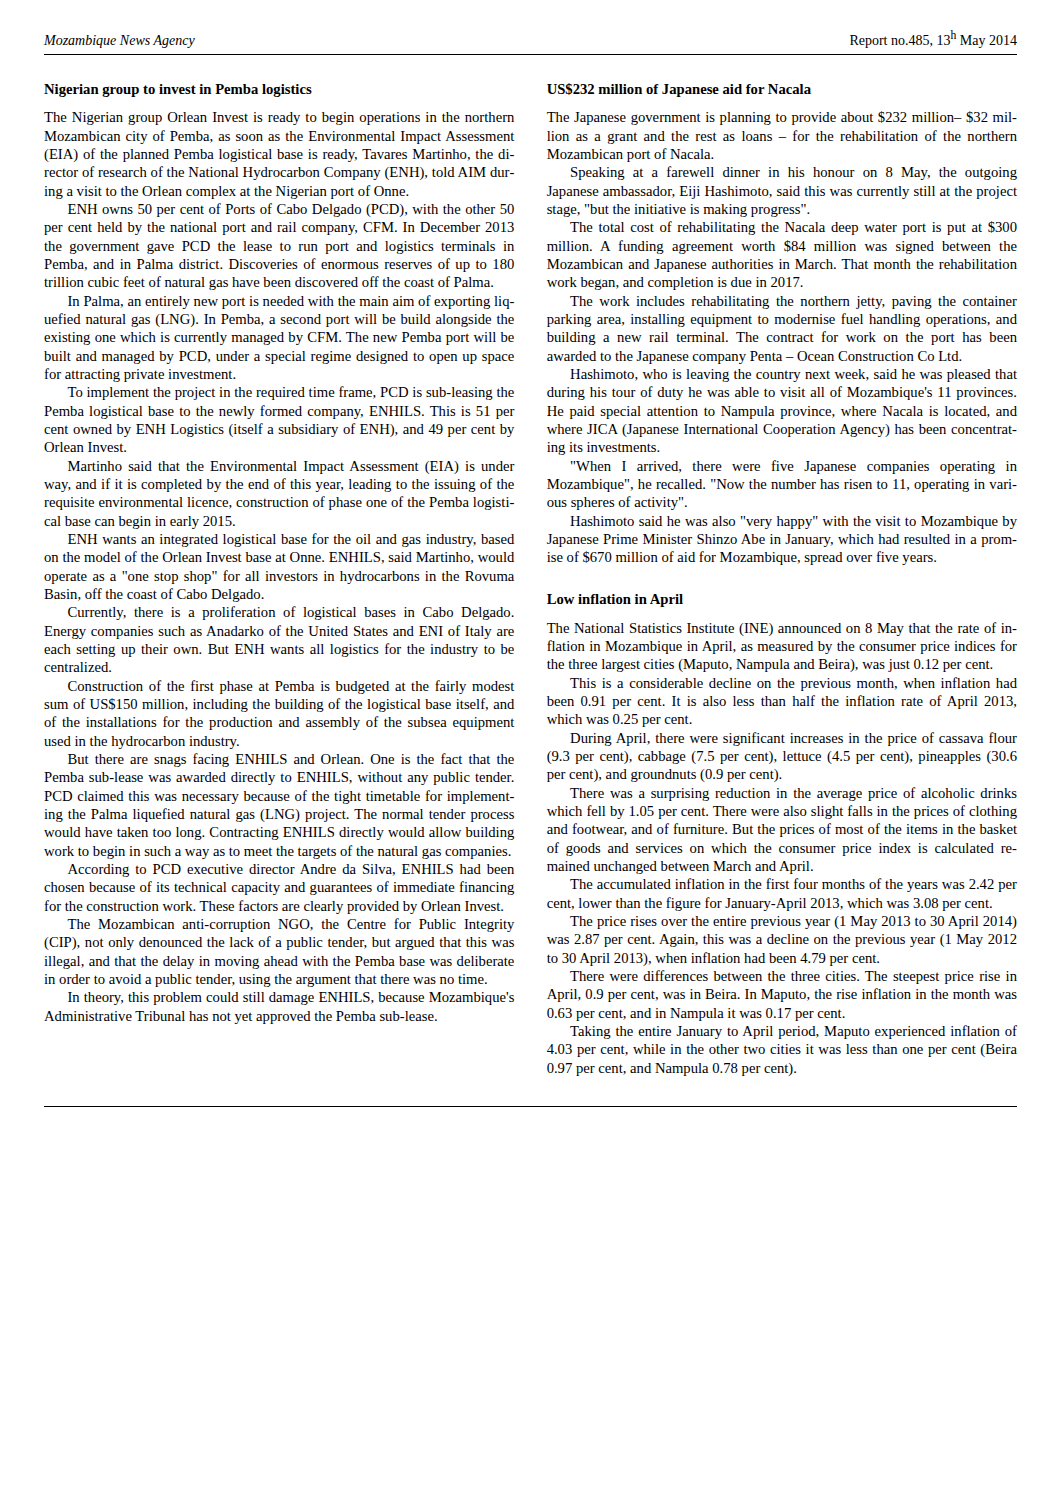Mozambique News Agency
Report no.485, 13h May 2014
Nigerian group to invest in Pemba logistics
The Nigerian group Orlean Invest is ready to begin operations in the northern Mozambican city of Pemba, as soon as the Environmental Impact Assessment (EIA) of the planned Pemba logistical base is ready, Tavares Martinho, the director of research of the National Hydrocarbon Company (ENH), told AIM during a visit to the Orlean complex at the Nigerian port of Onne.
ENH owns 50 per cent of Ports of Cabo Delgado (PCD), with the other 50 per cent held by the national port and rail company, CFM. In December 2013 the government gave PCD the lease to run port and logistics terminals in Pemba, and in Palma district. Discoveries of enormous reserves of up to 180 trillion cubic feet of natural gas have been discovered off the coast of Palma.
In Palma, an entirely new port is needed with the main aim of exporting liquefied natural gas (LNG). In Pemba, a second port will be build alongside the existing one which is currently managed by CFM. The new Pemba port will be built and managed by PCD, under a special regime designed to open up space for attracting private investment.
To implement the project in the required time frame, PCD is sub-leasing the Pemba logistical base to the newly formed company, ENHILS. This is 51 per cent owned by ENH Logistics (itself a subsidiary of ENH), and 49 per cent by Orlean Invest.
Martinho said that the Environmental Impact Assessment (EIA) is under way, and if it is completed by the end of this year, leading to the issuing of the requisite environmental licence, construction of phase one of the Pemba logistical base can begin in early 2015.
ENH wants an integrated logistical base for the oil and gas industry, based on the model of the Orlean Invest base at Onne. ENHILS, said Martinho, would operate as a "one stop shop" for all investors in hydrocarbons in the Rovuma Basin, off the coast of Cabo Delgado.
Currently, there is a proliferation of logistical bases in Cabo Delgado. Energy companies such as Anadarko of the United States and ENI of Italy are each setting up their own. But ENH wants all logistics for the industry to be centralized.
Construction of the first phase at Pemba is budgeted at the fairly modest sum of US$150 million, including the building of the logistical base itself, and of the installations for the production and assembly of the subsea equipment used in the hydrocarbon industry.
But there are snags facing ENHILS and Orlean. One is the fact that the Pemba sub-lease was awarded directly to ENHILS, without any public tender. PCD claimed this was necessary because of the tight timetable for implementing the Palma liquefied natural gas (LNG) project. The normal tender process would have taken too long. Contracting ENHILS directly would allow building work to begin in such a way as to meet the targets of the natural gas companies.
According to PCD executive director Andre da Silva, ENHILS had been chosen because of its technical capacity and guarantees of immediate financing for the construction work. These factors are clearly provided by Orlean Invest.
The Mozambican anti-corruption NGO, the Centre for Public Integrity (CIP), not only denounced the lack of a public tender, but argued that this was illegal, and that the delay in moving ahead with the Pemba base was deliberate in order to avoid a public tender, using the argument that there was no time.
In theory, this problem could still damage ENHILS, because Mozambique's Administrative Tribunal has not yet approved the Pemba sub-lease.
US$232 million of Japanese aid for Nacala
The Japanese government is planning to provide about $232 million– $32 million as a grant and the rest as loans – for the rehabilitation of the northern Mozambican port of Nacala.
Speaking at a farewell dinner in his honour on 8 May, the outgoing Japanese ambassador, Eiji Hashimoto, said this was currently still at the project stage, "but the initiative is making progress".
The total cost of rehabilitating the Nacala deep water port is put at $300 million. A funding agreement worth $84 million was signed between the Mozambican and Japanese authorities in March. That month the rehabilitation work began, and completion is due in 2017.
The work includes rehabilitating the northern jetty, paving the container parking area, installing equipment to modernise fuel handling operations, and building a new rail terminal. The contract for work on the port has been awarded to the Japanese company Penta – Ocean Construction Co Ltd.
Hashimoto, who is leaving the country next week, said he was pleased that during his tour of duty he was able to visit all of Mozambique's 11 provinces. He paid special attention to Nampula province, where Nacala is located, and where JICA (Japanese International Cooperation Agency) has been concentrating its investments.
"When I arrived, there were five Japanese companies operating in Mozambique", he recalled. "Now the number has risen to 11, operating in various spheres of activity".
Hashimoto said he was also "very happy" with the visit to Mozambique by Japanese Prime Minister Shinzo Abe in January, which had resulted in a promise of $670 million of aid for Mozambique, spread over five years.
Low inflation in April
The National Statistics Institute (INE) announced on 8 May that the rate of inflation in Mozambique in April, as measured by the consumer price indices for the three largest cities (Maputo, Nampula and Beira), was just 0.12 per cent.
This is a considerable decline on the previous month, when inflation had been 0.91 per cent. It is also less than half the inflation rate of April 2013, which was 0.25 per cent.
During April, there were significant increases in the price of cassava flour (9.3 per cent), cabbage (7.5 per cent), lettuce (4.5 per cent), pineapples (30.6 per cent), and groundnuts (0.9 per cent).
There was a surprising reduction in the average price of alcoholic drinks which fell by 1.05 per cent. There were also slight falls in the prices of clothing and footwear, and of furniture. But the prices of most of the items in the basket of goods and services on which the consumer price index is calculated remained unchanged between March and April.
The accumulated inflation in the first four months of the years was 2.42 per cent, lower than the figure for January-April 2013, which was 3.08 per cent.
The price rises over the entire previous year (1 May 2013 to 30 April 2014) was 2.87 per cent. Again, this was a decline on the previous year (1 May 2012 to 30 April 2013), when inflation had been 4.79 per cent.
There were differences between the three cities. The steepest price rise in April, 0.9 per cent, was in Beira. In Maputo, the rise inflation in the month was 0.63 per cent, and in Nampula it was 0.17 per cent.
Taking the entire January to April period, Maputo experienced inflation of 4.03 per cent, while in the other two cities it was less than one per cent (Beira 0.97 per cent, and Nampula 0.78 per cent).